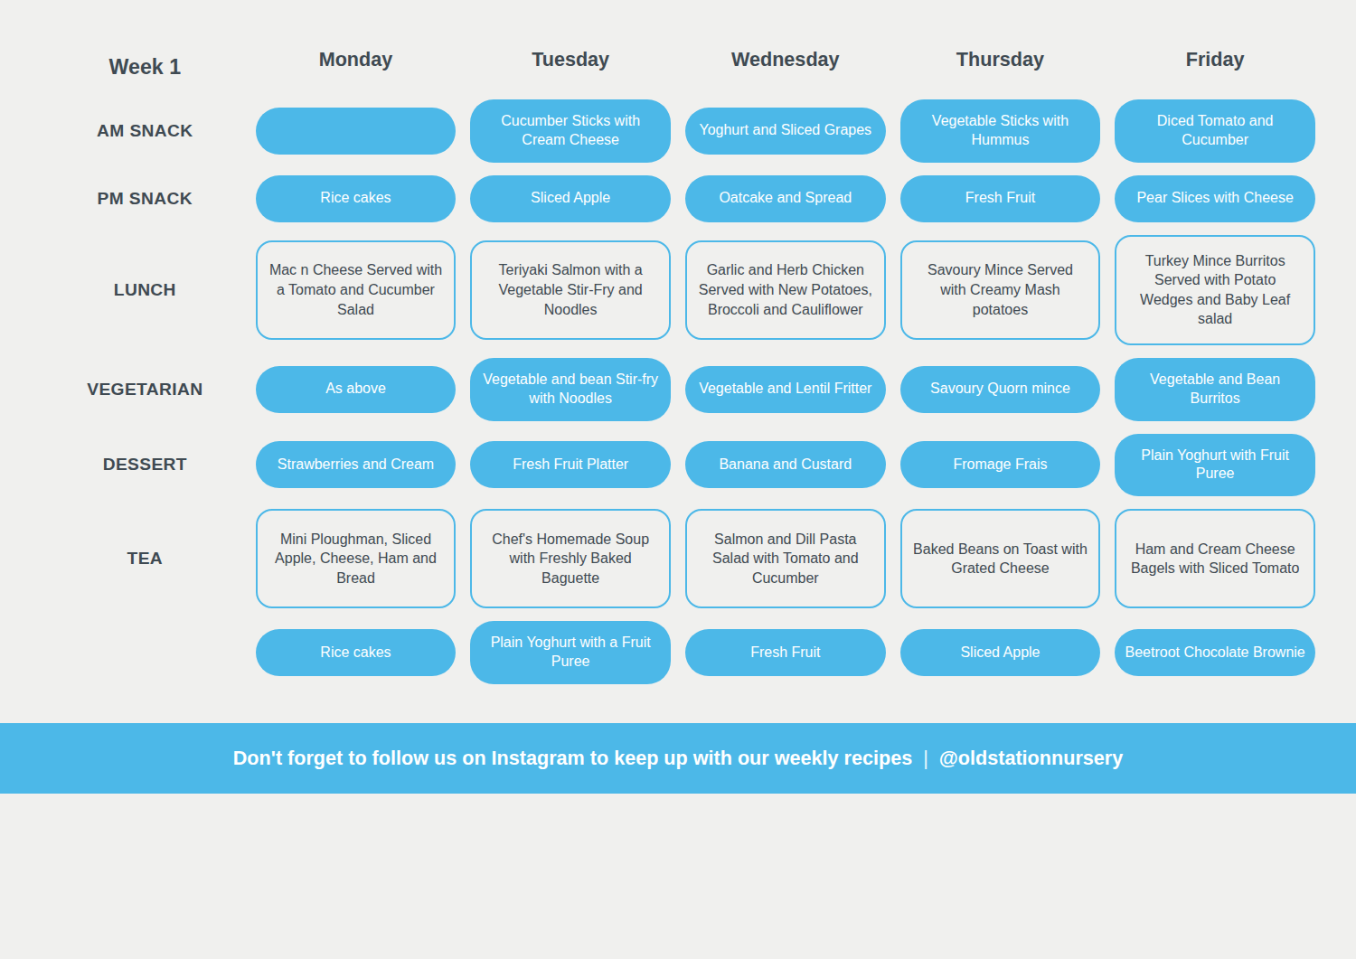| Week 1 | Monday | Tuesday | Wednesday | Thursday | Friday |
| --- | --- | --- | --- | --- | --- |
| AM SNACK | | Cucumber Sticks with Cream Cheese | Yoghurt and Sliced Grapes | Vegetable Sticks with Hummus | Diced Tomato and Cucumber |
| PM SNACK | Rice cakes | Sliced Apple | Oatcake and Spread | Fresh Fruit | Pear Slices with Cheese |
| LUNCH | Mac n Cheese Served with a Tomato and Cucumber Salad | Teriyaki Salmon with a Vegetable Stir-Fry and Noodles | Garlic and Herb Chicken Served with New Potatoes, Broccoli and Cauliflower | Savoury Mince Served with Creamy Mash potatoes | Turkey Mince Burritos Served with Potato Wedges and Baby Leaf salad |
| VEGETARIAN | As above | Vegetable and bean Stir-fry with Noodles | Vegetable and Lentil Fritter | Savoury Quorn mince | Vegetable and Bean Burritos |
| DESSERT | Strawberries and Cream | Fresh Fruit Platter | Banana and Custard | Fromage Frais | Plain Yoghurt with Fruit Puree |
| TEA | Mini Ploughman, Sliced Apple, Cheese, Ham and Bread | Chef's Homemade Soup with Freshly Baked Baguette | Salmon and Dill Pasta Salad with Tomato and Cucumber | Baked Beans on Toast with Grated Cheese | Ham and Cream Cheese Bagels with Sliced Tomato |
| | Rice cakes | Plain Yoghurt with a Fruit Puree | Fresh Fruit | Sliced Apple | Beetroot Chocolate Brownie |
Don't forget to follow us on Instagram to keep up with our weekly recipes | @oldstationnursery